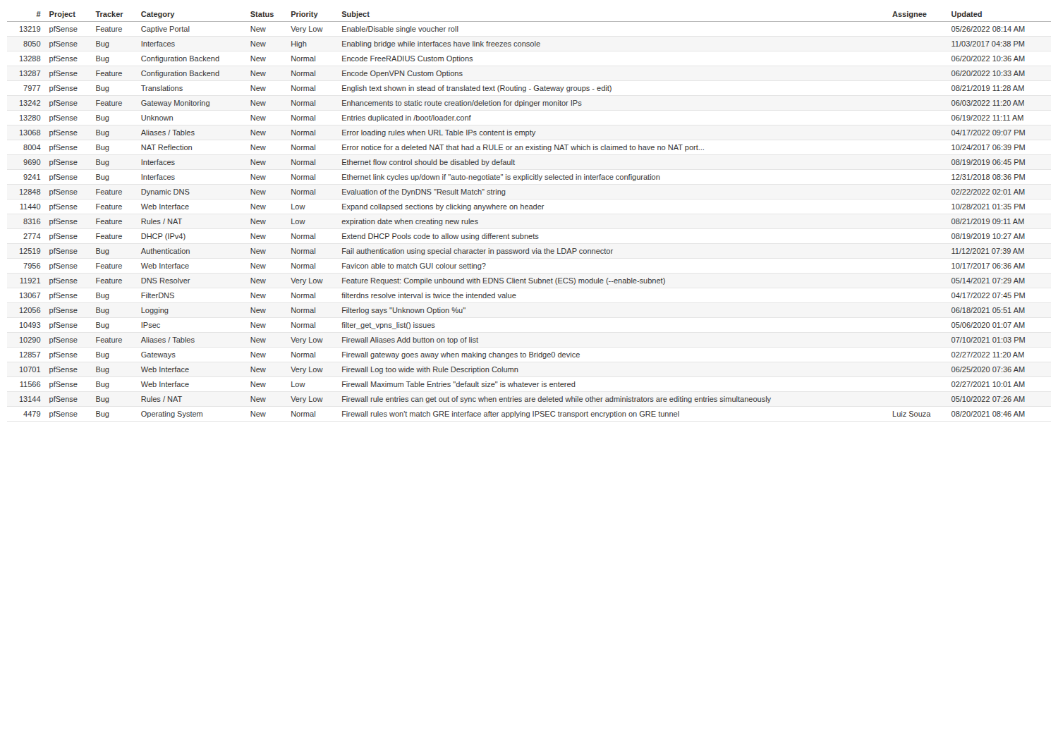| # | Project | Tracker | Category | Status | Priority | Subject | Assignee | Updated |
| --- | --- | --- | --- | --- | --- | --- | --- | --- |
| 13219 | pfSense | Feature | Captive Portal | New | Very Low | Enable/Disable single voucher roll | | 05/26/2022 08:14 AM |
| 8050 | pfSense | Bug | Interfaces | New | High | Enabling bridge while interfaces have link freezes console | | 11/03/2017 04:38 PM |
| 13288 | pfSense | Bug | Configuration Backend | New | Normal | Encode FreeRADIUS Custom Options | | 06/20/2022 10:36 AM |
| 13287 | pfSense | Feature | Configuration Backend | New | Normal | Encode OpenVPN Custom Options | | 06/20/2022 10:33 AM |
| 7977 | pfSense | Bug | Translations | New | Normal | English text shown in stead of translated text (Routing - Gateway groups - edit) | | 08/21/2019 11:28 AM |
| 13242 | pfSense | Feature | Gateway Monitoring | New | Normal | Enhancements to static route creation/deletion for dpinger monitor IPs | | 06/03/2022 11:20 AM |
| 13280 | pfSense | Bug | Unknown | New | Normal | Entries duplicated in /boot/loader.conf | | 06/19/2022 11:11 AM |
| 13068 | pfSense | Bug | Aliases / Tables | New | Normal | Error loading rules when URL Table IPs content is empty | | 04/17/2022 09:07 PM |
| 8004 | pfSense | Bug | NAT Reflection | New | Normal | Error notice for a deleted NAT that had a RULE or an existing NAT which is claimed to have no NAT port... | | 10/24/2017 06:39 PM |
| 9690 | pfSense | Bug | Interfaces | New | Normal | Ethernet flow control should be disabled by default | | 08/19/2019 06:45 PM |
| 9241 | pfSense | Bug | Interfaces | New | Normal | Ethernet link cycles up/down if "auto-negotiate" is explicitly selected in interface configuration | | 12/31/2018 08:36 PM |
| 12848 | pfSense | Feature | Dynamic DNS | New | Normal | Evaluation of the DynDNS "Result Match" string | | 02/22/2022 02:01 AM |
| 11440 | pfSense | Feature | Web Interface | New | Low | Expand collapsed sections by clicking anywhere on header | | 10/28/2021 01:35 PM |
| 8316 | pfSense | Feature | Rules / NAT | New | Low | expiration date when creating new rules | | 08/21/2019 09:11 AM |
| 2774 | pfSense | Feature | DHCP (IPv4) | New | Normal | Extend DHCP Pools code to allow using different subnets | | 08/19/2019 10:27 AM |
| 12519 | pfSense | Bug | Authentication | New | Normal | Fail authentication using special character in password via the LDAP connector | | 11/12/2021 07:39 AM |
| 7956 | pfSense | Feature | Web Interface | New | Normal | Favicon able to match GUI colour setting? | | 10/17/2017 06:36 AM |
| 11921 | pfSense | Feature | DNS Resolver | New | Very Low | Feature Request: Compile unbound with EDNS Client Subnet (ECS) module (--enable-subnet) | | 05/14/2021 07:29 AM |
| 13067 | pfSense | Bug | FilterDNS | New | Normal | filterdns resolve interval is twice the intended value | | 04/17/2022 07:45 PM |
| 12056 | pfSense | Bug | Logging | New | Normal | Filterlog says "Unknown Option %u" | | 06/18/2021 05:51 AM |
| 10493 | pfSense | Bug | IPsec | New | Normal | filter_get_vpns_list() issues | | 05/06/2020 01:07 AM |
| 10290 | pfSense | Feature | Aliases / Tables | New | Very Low | Firewall Aliases Add button on top of list | | 07/10/2021 01:03 PM |
| 12857 | pfSense | Bug | Gateways | New | Normal | Firewall gateway goes away when making changes to Bridge0 device | | 02/27/2022 11:20 AM |
| 10701 | pfSense | Bug | Web Interface | New | Very Low | Firewall Log too wide with Rule Description Column | | 06/25/2020 07:36 AM |
| 11566 | pfSense | Bug | Web Interface | New | Low | Firewall Maximum Table Entries "default size" is whatever is entered | | 02/27/2021 10:01 AM |
| 13144 | pfSense | Bug | Rules / NAT | New | Very Low | Firewall rule entries can get out of sync when entries are deleted while other administrators are editing entries simultaneously | | 05/10/2022 07:26 AM |
| 4479 | pfSense | Bug | Operating System | New | Normal | Firewall rules won't match GRE interface after applying IPSEC transport encryption on GRE tunnel | Luiz Souza | 08/20/2021 08:46 AM |